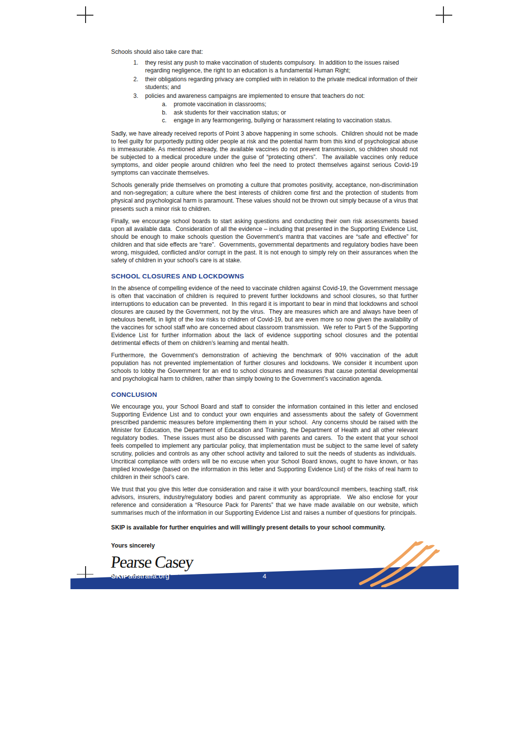Schools should also take care that:
they resist any push to make vaccination of students compulsory. In addition to the issues raised regarding negligence, the right to an education is a fundamental Human Right;
their obligations regarding privacy are complied with in relation to the private medical information of their students; and
policies and awareness campaigns are implemented to ensure that teachers do not:
promote vaccination in classrooms;
ask students for their vaccination status; or
engage in any fearmongering, bullying or harassment relating to vaccination status.
Sadly, we have already received reports of Point 3 above happening in some schools. Children should not be made to feel guilty for purportedly putting older people at risk and the potential harm from this kind of psychological abuse is immeasurable. As mentioned already, the available vaccines do not prevent transmission, so children should not be subjected to a medical procedure under the guise of “protecting others”. The available vaccines only reduce symptoms, and older people around children who feel the need to protect themselves against serious Covid-19 symptoms can vaccinate themselves.
Schools generally pride themselves on promoting a culture that promotes positivity, acceptance, non-discrimination and non-segregation; a culture where the best interests of children come first and the protection of students from physical and psychological harm is paramount. These values should not be thrown out simply because of a virus that presents such a minor risk to children.
Finally, we encourage school boards to start asking questions and conducting their own risk assessments based upon all available data. Consideration of all the evidence – including that presented in the Supporting Evidence List, should be enough to make schools question the Government’s mantra that vaccines are “safe and effective” for children and that side effects are “rare”. Governments, governmental departments and regulatory bodies have been wrong, misguided, conflicted and/or corrupt in the past. It is not enough to simply rely on their assurances when the safety of children in your school’s care is at stake.
School Closures and Lockdowns
In the absence of compelling evidence of the need to vaccinate children against Covid-19, the Government message is often that vaccination of children is required to prevent further lockdowns and school closures, so that further interruptions to education can be prevented. In this regard it is important to bear in mind that lockdowns and school closures are caused by the Government, not by the virus. They are measures which are and always have been of nebulous benefit, in light of the low risks to children of Covid-19, but are even more so now given the availability of the vaccines for school staff who are concerned about classroom transmission. We refer to Part 5 of the Supporting Evidence List for further information about the lack of evidence supporting school closures and the potential detrimental effects of them on children’s learning and mental health.
Furthermore, the Government’s demonstration of achieving the benchmark of 90% vaccination of the adult population has not prevented implementation of further closures and lockdowns. We consider it incumbent upon schools to lobby the Government for an end to school closures and measures that cause potential developmental and psychological harm to children, rather than simply bowing to the Government’s vaccination agenda.
Conclusion
We encourage you, your School Board and staff to consider the information contained in this letter and enclosed Supporting Evidence List and to conduct your own enquiries and assessments about the safety of Government prescribed pandemic measures before implementing them in your school. Any concerns should be raised with the Minister for Education, the Department of Education and Training, the Department of Health and all other relevant regulatory bodies. These issues must also be discussed with parents and carers. To the extent that your school feels compelled to implement any particular policy, that implementation must be subject to the same level of safety scrutiny, policies and controls as any other school activity and tailored to suit the needs of students as individuals. Uncritical compliance with orders will be no excuse when your School Board knows, ought to have known, or has implied knowledge (based on the information in this letter and Supporting Evidence List) of the risks of real harm to children in their school’s care.
We trust that you give this letter due consideration and raise it with your board/council members, teaching staff, risk advisors, insurers, industry/regulatory bodies and parent community as appropriate. We also enclose for your reference and consideration a “Resource Pack for Parents” that we have made available on our website, which summarises much of the information in our Supporting Evidence List and raises a number of questions for principals.
SKIP is available for further enquiries and will willingly present details to your school community.
Yours sincerely
Pearse Casey
Pearse Casey, President
Safe Kids Informed Parents Inc
SKIPaustralia.org
4